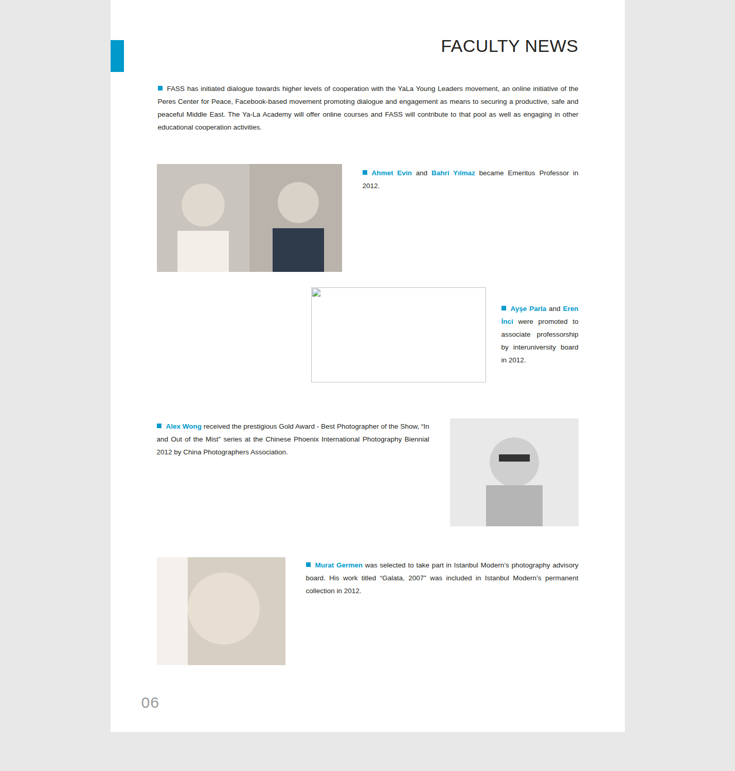FACULTY NEWS
FASS has initiated dialogue towards higher levels of cooperation with the YaLa Young Leaders movement, an online initiative of the Peres Center for Peace, Facebook-based movement promoting dialogue and engagement as means to securing a productive, safe and peaceful Middle East. The Ya-La Academy will offer online courses and FASS will contribute to that pool as well as engaging in other educational cooperation activities.
Ahmet Evin and Bahri Yılmaz became Emeritus Professor in 2012.
Ayşe Parla and Eren İnci were promoted to associate professorship by interuniversity board in 2012.
Alex Wong received the prestigious Gold Award - Best Photographer of the Show, “In and Out of the Mist” series at the Chinese Phoenix International Photography Biennial 2012 by China Photographers Association.
Murat Germen was selected to take part in Istanbul Modern’s photography advisory board. His work titled “Galata, 2007” was included in Istanbul Modern’s permanent collection in 2012.
06